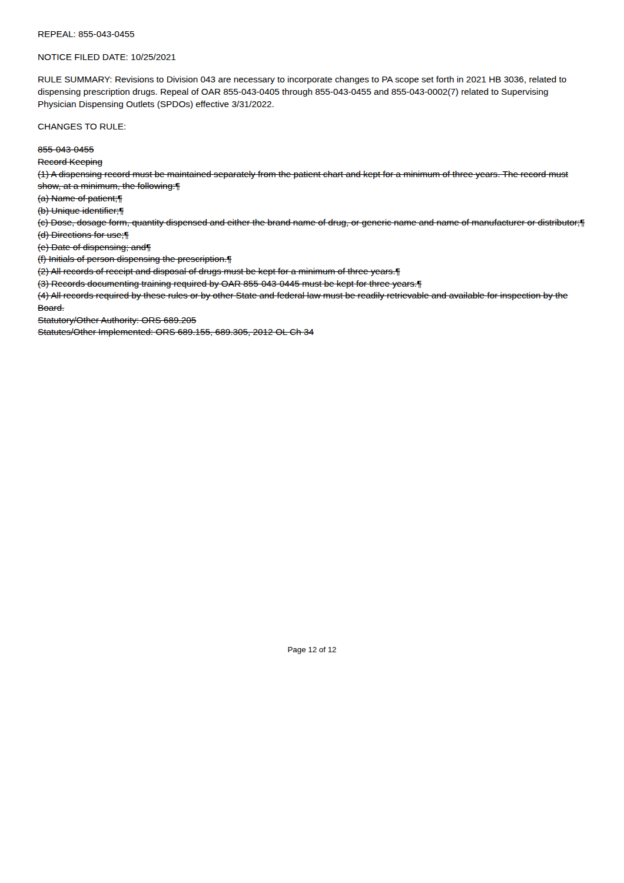REPEAL: 855-043-0455
NOTICE FILED DATE: 10/25/2021
RULE SUMMARY: Revisions to Division 043 are necessary to incorporate changes to PA scope set forth in 2021 HB 3036, related to dispensing prescription drugs. Repeal of OAR 855-043-0405 through 855-043-0455 and 855-043-0002(7) related to Supervising Physician Dispensing Outlets (SPDOs) effective 3/31/2022.
CHANGES TO RULE:
855-043-0455
Record Keeping
(1) A dispensing record must be maintained separately from the patient chart and kept for a minimum of three years. The record must show, at a minimum, the following:¶
(a) Name of patient;¶
(b) Unique identifier;¶
(c) Dose, dosage form, quantity dispensed and either the brand name of drug, or generic name and name of manufacturer or distributor;¶
(d) Directions for use;¶
(e) Date of dispensing; and¶
(f) Initials of person dispensing the prescription.¶
(2) All records of receipt and disposal of drugs must be kept for a minimum of three years.¶
(3) Records documenting training required by OAR 855-043-0445 must be kept for three years.¶
(4) All records required by these rules or by other State and federal law must be readily retrievable and available for inspection by the Board.
Statutory/Other Authority: ORS 689.205
Statutes/Other Implemented: ORS 689.155, 689.305, 2012 OL Ch 34
Page 12 of 12